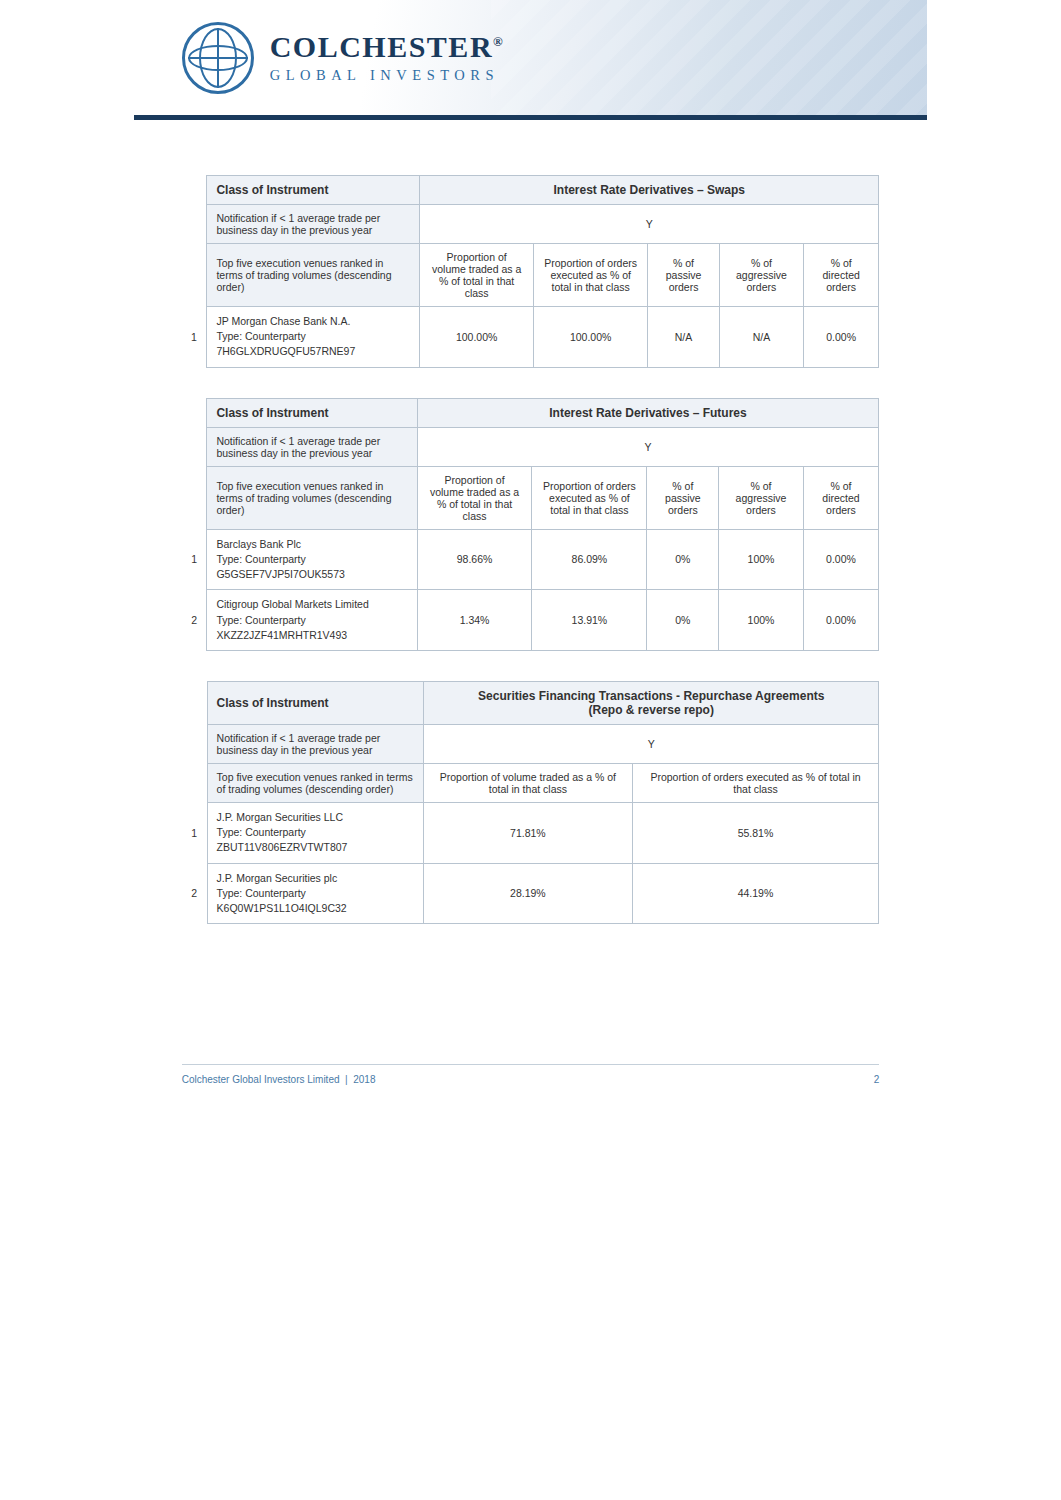COLCHESTER®
GLOBAL INVESTORS
| | Class of Instrument | Interest Rate Derivatives – Swaps |
| | Notification if < 1 average trade per business day in the previous year | Y |
| | Top five execution venues ranked in terms of trading volumes (descending order) | Proportion of volume traded as a % of total in that class | Proportion of orders executed as % of total in that class | % of passive orders | % of aggressive orders | % of directed orders |
| 1 | JP Morgan Chase Bank N.A. Type: Counterparty 7H6GLXDRUGQFU57RNE97 | 100.00% | 100.00% | N/A | N/A | 0.00% |
| | Class of Instrument | Interest Rate Derivatives – Futures |
| | Notification if < 1 average trade per business day in the previous year | Y |
| | Top five execution venues ranked in terms of trading volumes (descending order) | Proportion of volume traded as a % of total in that class | Proportion of orders executed as % of total in that class | % of passive orders | % of aggressive orders | % of directed orders |
| 1 | Barclays Bank Plc Type: Counterparty G5GSEF7VJP5I7OUK5573 | 98.66% | 86.09% | 0% | 100% | 0.00% |
| 2 | Citigroup Global Markets Limited Type: Counterparty XKZZ2JZF41MRHTR1V493 | 1.34% | 13.91% | 0% | 100% | 0.00% |
| | Class of Instrument | Securities Financing Transactions - Repurchase Agreements (Repo & reverse repo) |
| | Notification if < 1 average trade per business day in the previous year | Y |
| | Top five execution venues ranked in terms of trading volumes (descending order) | Proportion of volume traded as a % of total in that class | Proportion of orders executed as % of total in that class |
| 1 | J.P. Morgan Securities LLC Type: Counterparty ZBUT11V806EZRVTWT807 | 71.81% | 55.81% |
| 2 | J.P. Morgan Securities plc Type: Counterparty K6Q0W1PS1L1O4IQL9C32 | 28.19% | 44.19% |
Colchester Global Investors Limited | 2018
2